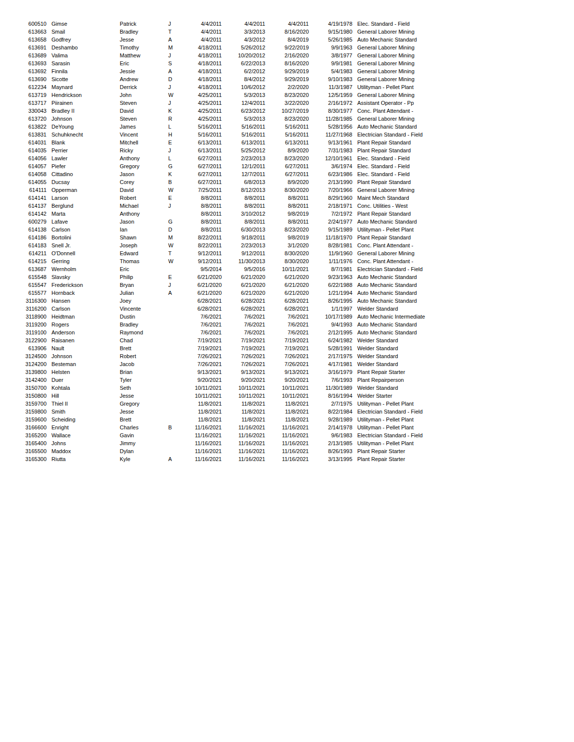| 600510 | Gimse | Patrick | J | 4/4/2011 | 4/4/2011 | 4/4/2011 | 4/19/1978 | Elec. Standard - Field |
| 613663 | Smail | Bradley | T | 4/4/2011 | 3/3/2013 | 8/16/2020 | 9/15/1980 | General Laborer Mining |
| 613658 | Godfrey | Jesse | A | 4/4/2011 | 4/3/2012 | 8/4/2019 | 5/26/1985 | Auto Mechanic Standard |
| 613691 | Deshambo | Timothy | M | 4/18/2011 | 5/26/2012 | 9/22/2019 | 9/9/1963 | General Laborer Mining |
| 613689 | Valima | Matthew | J | 4/18/2011 | 10/20/2012 | 2/16/2020 | 3/8/1977 | General Laborer Mining |
| 613693 | Sarasin | Eric | S | 4/18/2011 | 6/22/2013 | 8/16/2020 | 9/9/1981 | General Laborer Mining |
| 613692 | Finnila | Jessie | A | 4/18/2011 | 6/2/2012 | 9/29/2019 | 5/4/1983 | General Laborer Mining |
| 613690 | Sicotte | Andrew | D | 4/18/2011 | 8/4/2012 | 9/29/2019 | 9/10/1983 | General Laborer Mining |
| 612234 | Maynard | Derrick | J | 4/18/2011 | 10/6/2012 | 2/2/2020 | 11/3/1987 | Utilityman - Pellet Plant |
| 613719 | Hendrickson | John | W | 4/25/2011 | 5/3/2013 | 8/23/2020 | 12/5/1959 | General Laborer Mining |
| 613717 | Piirainen | Steven | J | 4/25/2011 | 12/4/2011 | 3/22/2020 | 2/16/1972 | Assistant Operator - Pp |
| 330043 | Bradley II | David | K | 4/25/2011 | 6/23/2012 | 10/27/2019 | 8/30/1977 | Conc. Plant Attendant - |
| 613720 | Johnson | Steven | R | 4/25/2011 | 5/3/2013 | 8/23/2020 | 11/28/1985 | General Laborer Mining |
| 613822 | DeYoung | James | L | 5/16/2011 | 5/16/2011 | 5/16/2011 | 5/28/1956 | Auto Mechanic Standard |
| 613831 | Schuhknecht | Vincent | H | 5/16/2011 | 5/16/2011 | 5/16/2011 | 11/27/1968 | Electrician Standard - Field |
| 614031 | Blank | Mitchell | E | 6/13/2011 | 6/13/2011 | 6/13/2011 | 9/13/1961 | Plant Repair Standard |
| 614035 | Perrier | Ricky | J | 6/13/2011 | 5/25/2012 | 8/9/2020 | 7/31/1983 | Plant Repair Standard |
| 614056 | Lawler | Anthony | L | 6/27/2011 | 2/23/2013 | 8/23/2020 | 12/10/1961 | Elec. Standard - Field |
| 614057 | Piefer | Gregory | G | 6/27/2011 | 12/1/2011 | 6/27/2011 | 3/6/1974 | Elec. Standard - Field |
| 614058 | Cittadino | Jason | K | 6/27/2011 | 12/7/2011 | 6/27/2011 | 6/23/1986 | Elec. Standard - Field |
| 614055 | Ducsay | Corey | B | 6/27/2011 | 6/8/2013 | 8/9/2020 | 2/13/1990 | Plant Repair Standard |
| 614111 | Opperman | David | W | 7/25/2011 | 8/12/2013 | 8/30/2020 | 7/20/1966 | General Laborer Mining |
| 614141 | Larson | Robert | E | 8/8/2011 | 8/8/2011 | 8/8/2011 | 8/29/1960 | Maint Mech Standard |
| 614137 | Berglund | Michael | J | 8/8/2011 | 8/8/2011 | 8/8/2011 | 2/18/1971 | Conc. Utilities - West |
| 614142 | Marta | Anthony | | 8/8/2011 | 3/10/2012 | 9/8/2019 | 7/2/1972 | Plant Repair Standard |
| 600279 | Lafave | Jason | G | 8/8/2011 | 8/8/2011 | 8/8/2011 | 2/24/1977 | Auto Mechanic Standard |
| 614138 | Carlson | Ian | D | 8/8/2011 | 6/30/2013 | 8/23/2020 | 9/15/1989 | Utilityman - Pellet Plant |
| 614186 | Bortolini | Shawn | M | 8/22/2011 | 9/18/2011 | 9/8/2019 | 11/18/1970 | Plant Repair Standard |
| 614183 | Snell Jr. | Joseph | W | 8/22/2011 | 2/23/2013 | 3/1/2020 | 8/28/1981 | Conc. Plant Attendant - |
| 614211 | O'Donnell | Edward | T | 9/12/2011 | 9/12/2011 | 8/30/2020 | 11/9/1960 | General Laborer Mining |
| 614215 | Gerring | Thomas | W | 9/12/2011 | 11/30/2013 | 8/30/2020 | 1/11/1976 | Conc. Plant Attendant - |
| 613687 | Wernholm | Eric | | 9/5/2014 | 9/5/2016 | 10/11/2021 | 8/7/1981 | Electrician Standard - Field |
| 615548 | Slavsky | Philip | E | 6/21/2020 | 6/21/2020 | 6/21/2020 | 9/23/1963 | Auto Mechanic Standard |
| 615547 | Frederickson | Bryan | J | 6/21/2020 | 6/21/2020 | 6/21/2020 | 6/22/1988 | Auto Mechanic Standard |
| 615577 | Hornback | Julian | A | 6/21/2020 | 6/21/2020 | 6/21/2020 | 1/21/1994 | Auto Mechanic Standard |
| 3116300 | Hansen | Joey | | 6/28/2021 | 6/28/2021 | 6/28/2021 | 8/26/1995 | Auto Mechanic Standard |
| 3116200 | Carlson | Vincente | | 6/28/2021 | 6/28/2021 | 6/28/2021 | 1/1/1997 | Welder Standard |
| 3118900 | Heidtman | Dustin | | 7/6/2021 | 7/6/2021 | 7/6/2021 | 10/17/1989 | Auto Mechanic Intermediate |
| 3119200 | Rogers | Bradley | | 7/6/2021 | 7/6/2021 | 7/6/2021 | 9/4/1993 | Auto Mechanic Standard |
| 3119100 | Anderson | Raymond | | 7/6/2021 | 7/6/2021 | 7/6/2021 | 2/12/1995 | Auto Mechanic Standard |
| 3122900 | Raisanen | Chad | | 7/19/2021 | 7/19/2021 | 7/19/2021 | 6/24/1982 | Welder Standard |
| 613906 | Nault | Brett | | 7/19/2021 | 7/19/2021 | 7/19/2021 | 5/28/1991 | Welder Standard |
| 3124500 | Johnson | Robert | | 7/26/2021 | 7/26/2021 | 7/26/2021 | 2/17/1975 | Welder Standard |
| 3124200 | Besteman | Jacob | | 7/26/2021 | 7/26/2021 | 7/26/2021 | 4/17/1981 | Welder Standard |
| 3139800 | Helsten | Brian | | 9/13/2021 | 9/13/2021 | 9/13/2021 | 3/16/1979 | Plant Repair Starter |
| 3142400 | Duer | Tyler | | 9/20/2021 | 9/20/2021 | 9/20/2021 | 7/6/1993 | Plant Repairperson |
| 3150700 | Kohtala | Seth | | 10/11/2021 | 10/11/2021 | 10/11/2021 | 11/30/1989 | Welder Standard |
| 3150800 | Hill | Jesse | | 10/11/2021 | 10/11/2021 | 10/11/2021 | 8/16/1994 | Welder Starter |
| 3159700 | Thiel II | Gregory | | 11/8/2021 | 11/8/2021 | 11/8/2021 | 2/7/1975 | Utilityman - Pellet Plant |
| 3159800 | Smith | Jesse | | 11/8/2021 | 11/8/2021 | 11/8/2021 | 8/22/1984 | Electrician Standard - Field |
| 3159600 | Scheiding | Brett | | 11/8/2021 | 11/8/2021 | 11/8/2021 | 9/28/1989 | Utilityman - Pellet Plant |
| 3166600 | Enright | Charles | B | 11/16/2021 | 11/16/2021 | 11/16/2021 | 2/14/1978 | Utilityman - Pellet Plant |
| 3165200 | Wallace | Gavin | | 11/16/2021 | 11/16/2021 | 11/16/2021 | 9/6/1983 | Electrician Standard - Field |
| 3165400 | Johns | Jimmy | | 11/16/2021 | 11/16/2021 | 11/16/2021 | 2/13/1985 | Utilityman - Pellet Plant |
| 3165500 | Maddox | Dylan | | 11/16/2021 | 11/16/2021 | 11/16/2021 | 8/26/1993 | Plant Repair Starter |
| 3165300 | Riutta | Kyle | A | 11/16/2021 | 11/16/2021 | 11/16/2021 | 3/13/1995 | Plant Repair Starter |